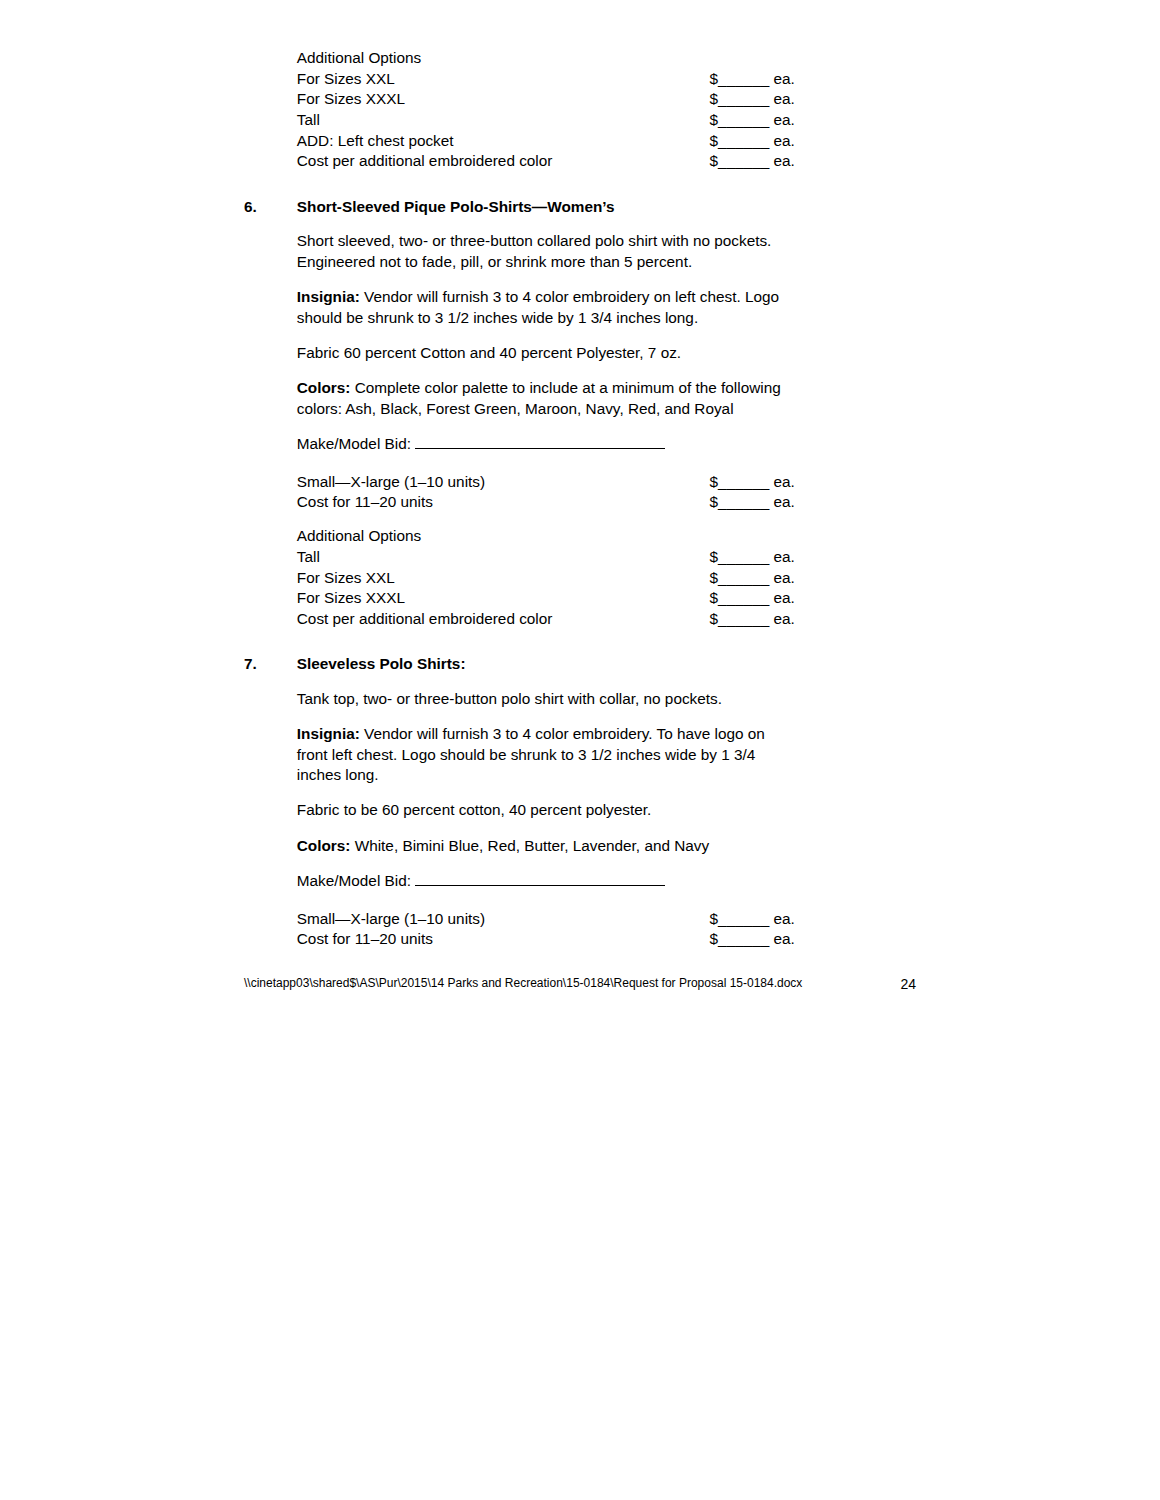Additional Options
For Sizes XXL$______ ea.
For Sizes XXXL$______ ea.
Tall$______ ea.
ADD: Left chest pocket$______ ea.
Cost per additional embroidered color$______ ea.
6. Short-Sleeved Pique Polo-Shirts—Women’s
Short sleeved, two- or three-button collared polo shirt with no pockets. Engineered not to fade, pill, or shrink more than 5 percent.
Insignia: Vendor will furnish 3 to 4 color embroidery on left chest. Logo should be shrunk to 3 1/2 inches wide by 1 3/4 inches long.
Fabric 60 percent Cotton and 40 percent Polyester, 7 oz.
Colors: Complete color palette to include at a minimum of the following colors: Ash, Black, Forest Green, Maroon, Navy, Red, and Royal
Make/Model Bid:
Small—X-large (1–10 units)$______ ea.
Cost for 11–20 units$______ ea.
Additional Options
Tall$______ ea.
For Sizes XXL$______ ea.
For Sizes XXXL$______ ea.
Cost per additional embroidered color$______ ea.
7. Sleeveless Polo Shirts:
Tank top, two- or three-button polo shirt with collar, no pockets.
Insignia: Vendor will furnish 3 to 4 color embroidery. To have logo on front left chest. Logo should be shrunk to 3 1/2 inches wide by 1 3/4 inches long.
Fabric to be 60 percent cotton, 40 percent polyester.
Colors: White, Bimini Blue, Red, Butter, Lavender, and Navy
Make/Model Bid:
Small—X-large (1–10 units)$______ ea.
Cost for 11–20 units$______ ea.
\\cinetapp03\shared$\AS\Pur\2015\14 Parks and Recreation\15-0184\Request for Proposal 15-0184.docx 24